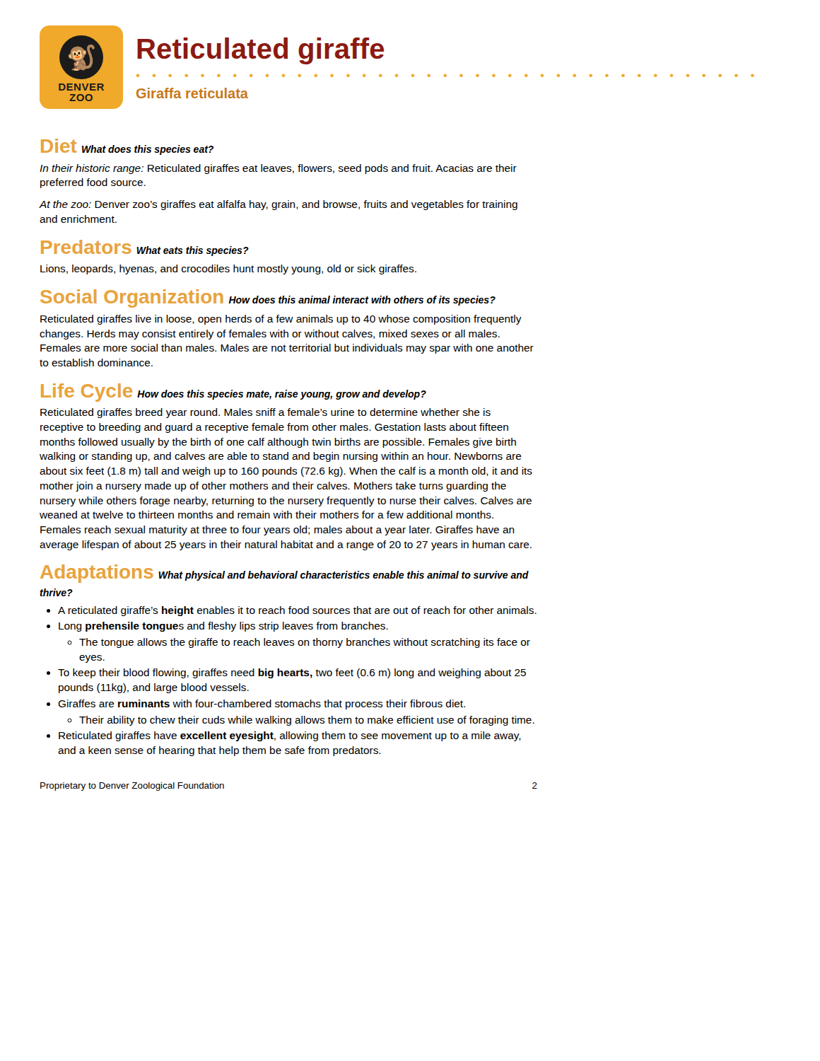🐒
DENVER
ZOO
Reticulated giraffe
• • • • • • • • • • • • • • • • • • • • • • • • • • • • • • • • • • • • • • •
Giraffa reticulata
Diet
What does this species eat?
In their historic range: Reticulated giraffes eat leaves, flowers, seed pods and fruit. Acacias are their preferred food source.
At the zoo: Denver zoo’s giraffes eat alfalfa hay, grain, and browse, fruits and vegetables for training and enrichment.
Predators
What eats this species?
Lions, leopards, hyenas, and crocodiles hunt mostly young, old or sick giraffes.
Social Organization
How does this animal interact with others of its species?
Reticulated giraffes live in loose, open herds of a few animals up to 40 whose composition frequently changes. Herds may consist entirely of females with or without calves, mixed sexes or all males. Females are more social than males. Males are not territorial but individuals may spar with one another to establish dominance.
Life Cycle
How does this species mate, raise young, grow and develop?
Reticulated giraffes breed year round. Males sniff a female’s urine to determine whether she is receptive to breeding and guard a receptive female from other males. Gestation lasts about fifteen months followed usually by the birth of one calf although twin births are possible. Females give birth walking or standing up, and calves are able to stand and begin nursing within an hour. Newborns are about six feet (1.8 m) tall and weigh up to 160 pounds (72.6 kg). When the calf is a month old, it and its mother join a nursery made up of other mothers and their calves. Mothers take turns guarding the nursery while others forage nearby, returning to the nursery frequently to nurse their calves. Calves are weaned at twelve to thirteen months and remain with their mothers for a few additional months. Females reach sexual maturity at three to four years old; males about a year later. Giraffes have an average lifespan of about 25 years in their natural habitat and a range of 20 to 27 years in human care.
Adaptations
What physical and behavioral characteristics enable this animal to survive and thrive?
A reticulated giraffe’s height enables it to reach food sources that are out of reach for other animals.
Long prehensile tongues and fleshy lips strip leaves from branches.
The tongue allows the giraffe to reach leaves on thorny branches without scratching its face or eyes.
To keep their blood flowing, giraffes need big hearts, two feet (0.6 m) long and weighing about 25 pounds (11kg), and large blood vessels.
Giraffes are ruminants with four-chambered stomachs that process their fibrous diet.
Their ability to chew their cuds while walking allows them to make efficient use of foraging time.
Reticulated giraffes have excellent eyesight, allowing them to see movement up to a mile away, and a keen sense of hearing that help them be safe from predators.
Proprietary to Denver Zoological Foundation
2